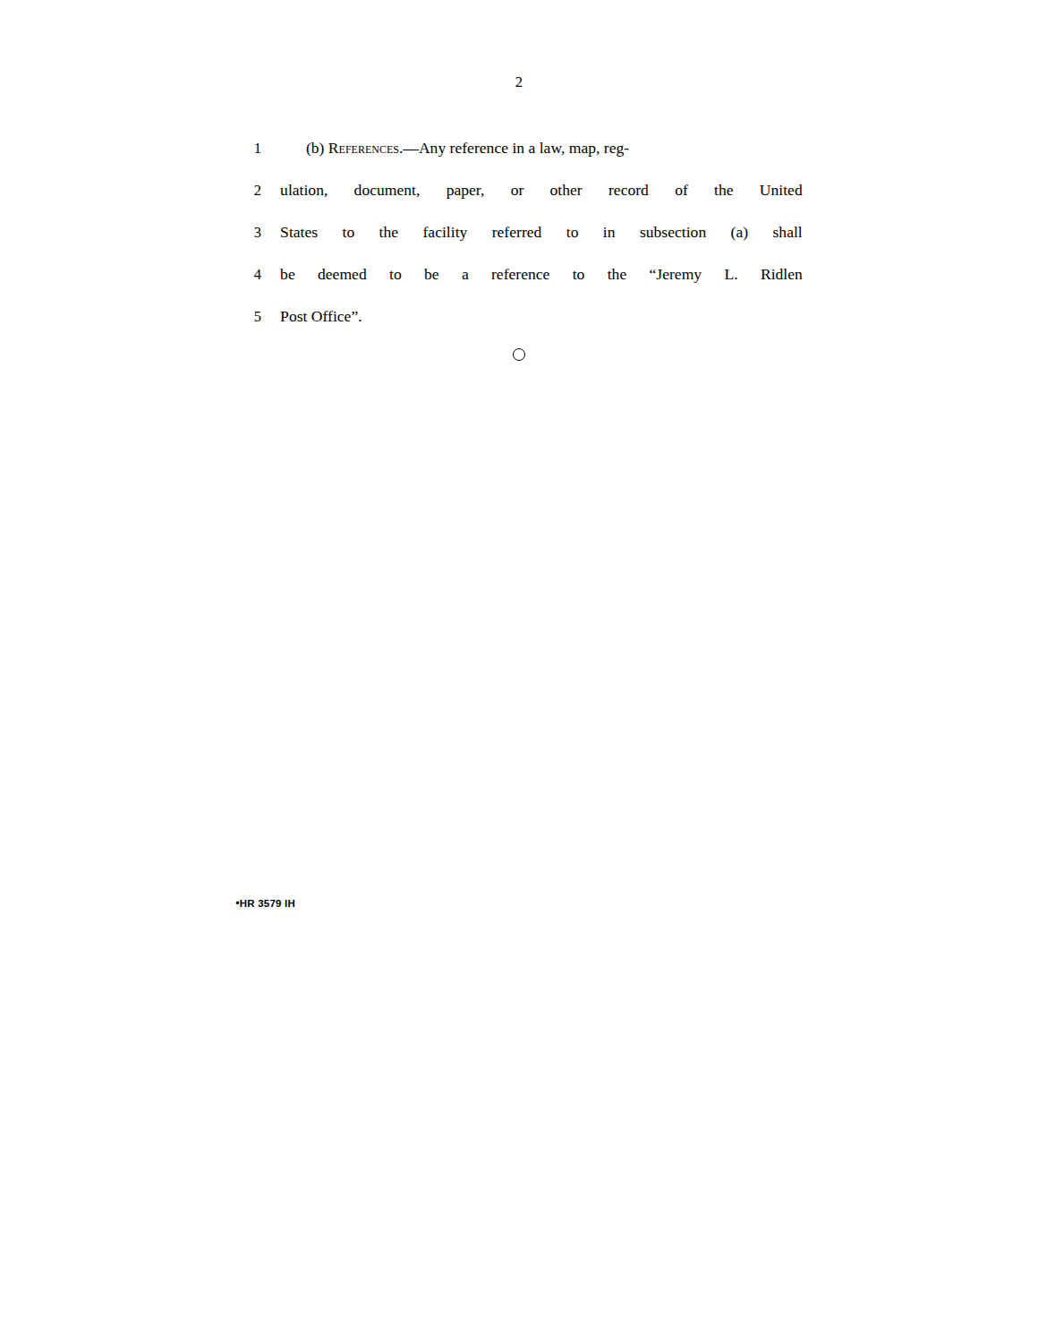2
(b) References.—Any reference in a law, map, reg-
ulation, document, paper, or other record of the United
States to the facility referred to in subsection(a) shall
be deemed to be areference to the“Jeremy L. Ridlen
Post Office”.
•HR 3579 IH